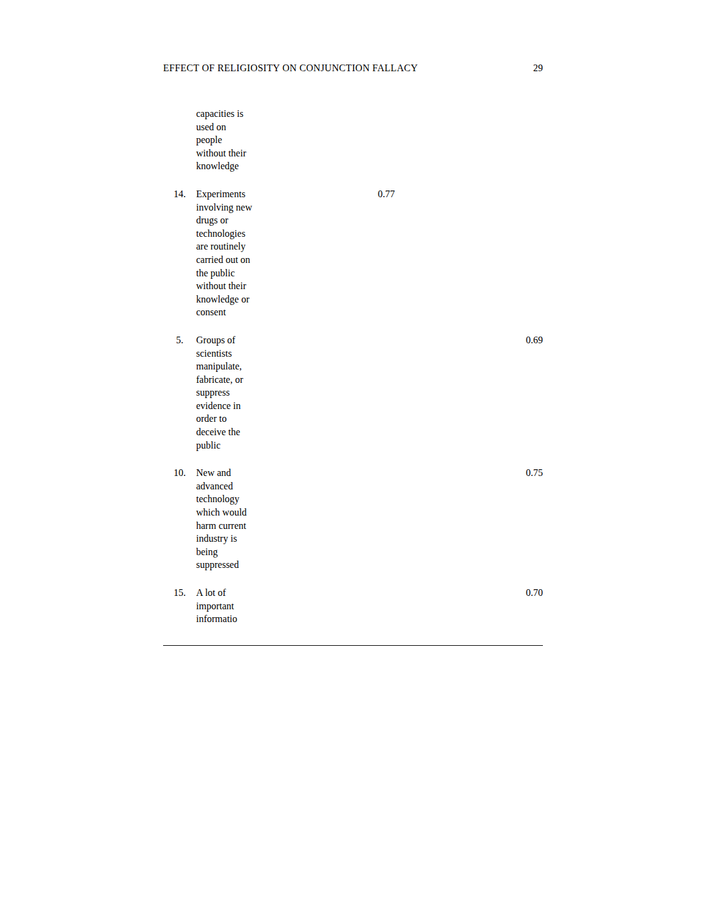Effect of Religiosity on Conjunction Fallacy 29
| | capacities is used on people without their knowledge | | | |
| 14. | Experiments involving new drugs or technologies are routinely carried out on the public without their knowledge or consent | | 0.77 | |
| 5. | Groups of scientists manipulate, fabricate, or suppress evidence in order to deceive the public | | | 0.69 |
| 10. | New and advanced technology which would harm current industry is being suppressed | | | 0.75 |
| 15. | A lot of important informatio | | | 0.70 |